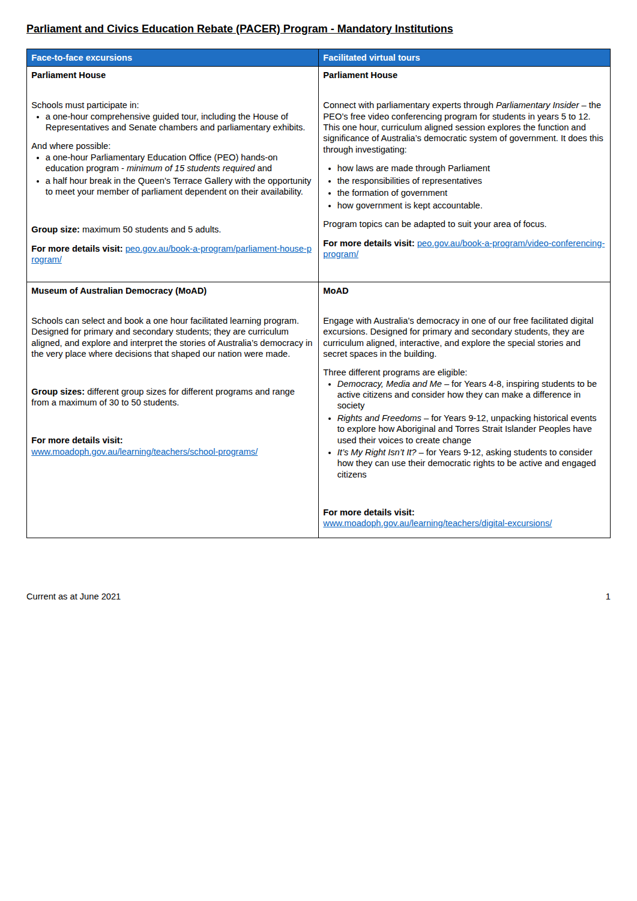Parliament and Civics Education Rebate (PACER) Program - Mandatory Institutions
| Face-to-face excursions | Facilitated virtual tours |
| --- | --- |
| Parliament House Schools must participate in: a one-hour comprehensive guided tour, including the House of Representatives and Senate chambers and parliamentary exhibits. And where possible: a one-hour Parliamentary Education Office (PEO) hands-on education program - minimum of 15 students required and a half hour break in the Queen’s Terrace Gallery with the opportunity to meet your member of parliament dependent on their availability. Group size: maximum 50 students and 5 adults. For more details visit: peo.gov.au/book-a-program/parliament-house-program/ | Parliament House Connect with parliamentary experts through Parliamentary Insider – the PEO’s free video conferencing program for students in years 5 to 12. This one hour, curriculum aligned session explores the function and significance of Australia’s democratic system of government. It does this through investigating: how laws are made through Parliament the responsibilities of representatives the formation of government how government is kept accountable. Program topics can be adapted to suit your area of focus. For more details visit: peo.gov.au/book-a-program/video-conferencing-program/ |
| Museum of Australian Democracy (MoAD) Schools can select and book a one hour facilitated learning program. Designed for primary and secondary students; they are curriculum aligned, and explore and interpret the stories of Australia’s democracy in the very place where decisions that shaped our nation were made. Group sizes: different group sizes for different programs and range from a maximum of 30 to 50 students. For more details visit: www.moadoph.gov.au/learning/teachers/school-programs/ | MoAD Engage with Australia’s democracy in one of our free facilitated digital excursions. Designed for primary and secondary students, they are curriculum aligned, interactive, and explore the special stories and secret spaces in the building. Three different programs are eligible: Democracy, Media and Me – for Years 4-8, inspiring students to be active citizens and consider how they can make a difference in society Rights and Freedoms – for Years 9-12, unpacking historical events to explore how Aboriginal and Torres Strait Islander Peoples have used their voices to create change It’s My Right Isn’t It? – for Years 9-12, asking students to consider how they can use their democratic rights to be active and engaged citizens For more details visit: www.moadoph.gov.au/learning/teachers/digital-excursions/ |
Current as at June 2021
1